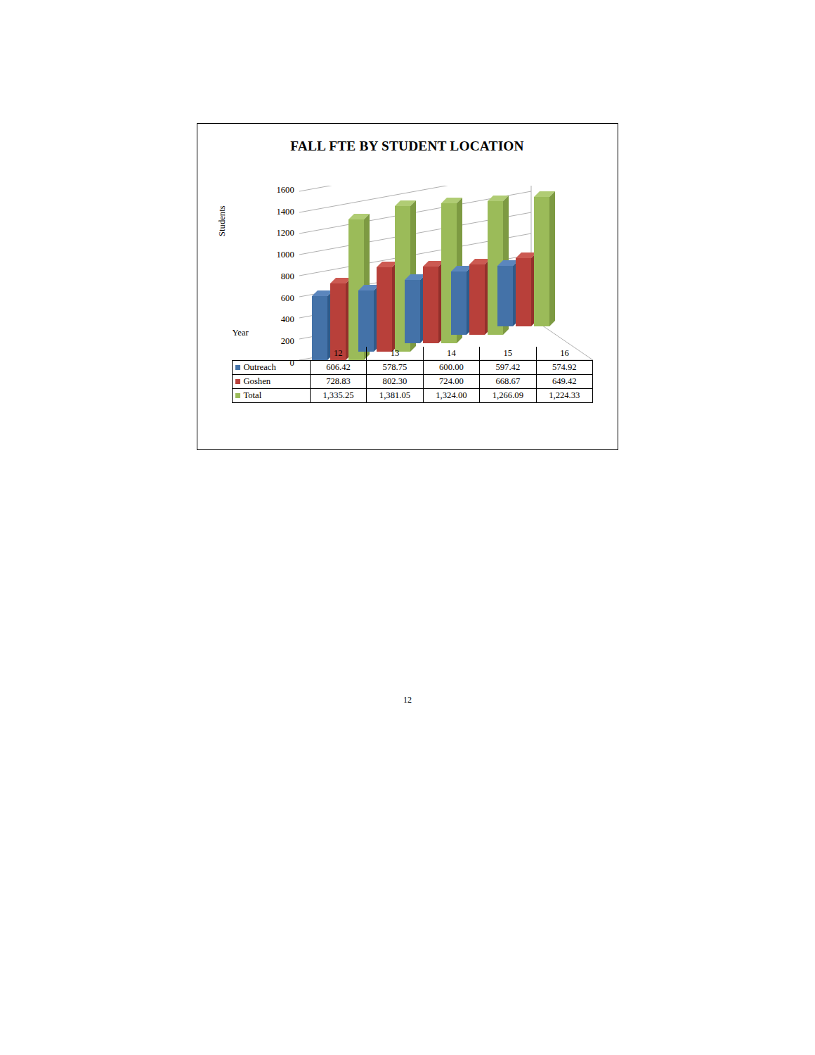FALL FTE BY STUDENT LOCATION
Students
1600
1400
1200
1000
800
600
400
200
0
Year
| | 12 | 13 | 14 | 15 | 16 |
| Outreach | 606.42 | 578.75 | 600.00 | 597.42 | 574.92 |
| Goshen | 728.83 | 802.30 | 724.00 | 668.67 | 649.42 |
| Total | 1,335.25 | 1,381.05 | 1,324.00 | 1,266.09 | 1,224.33 |
12